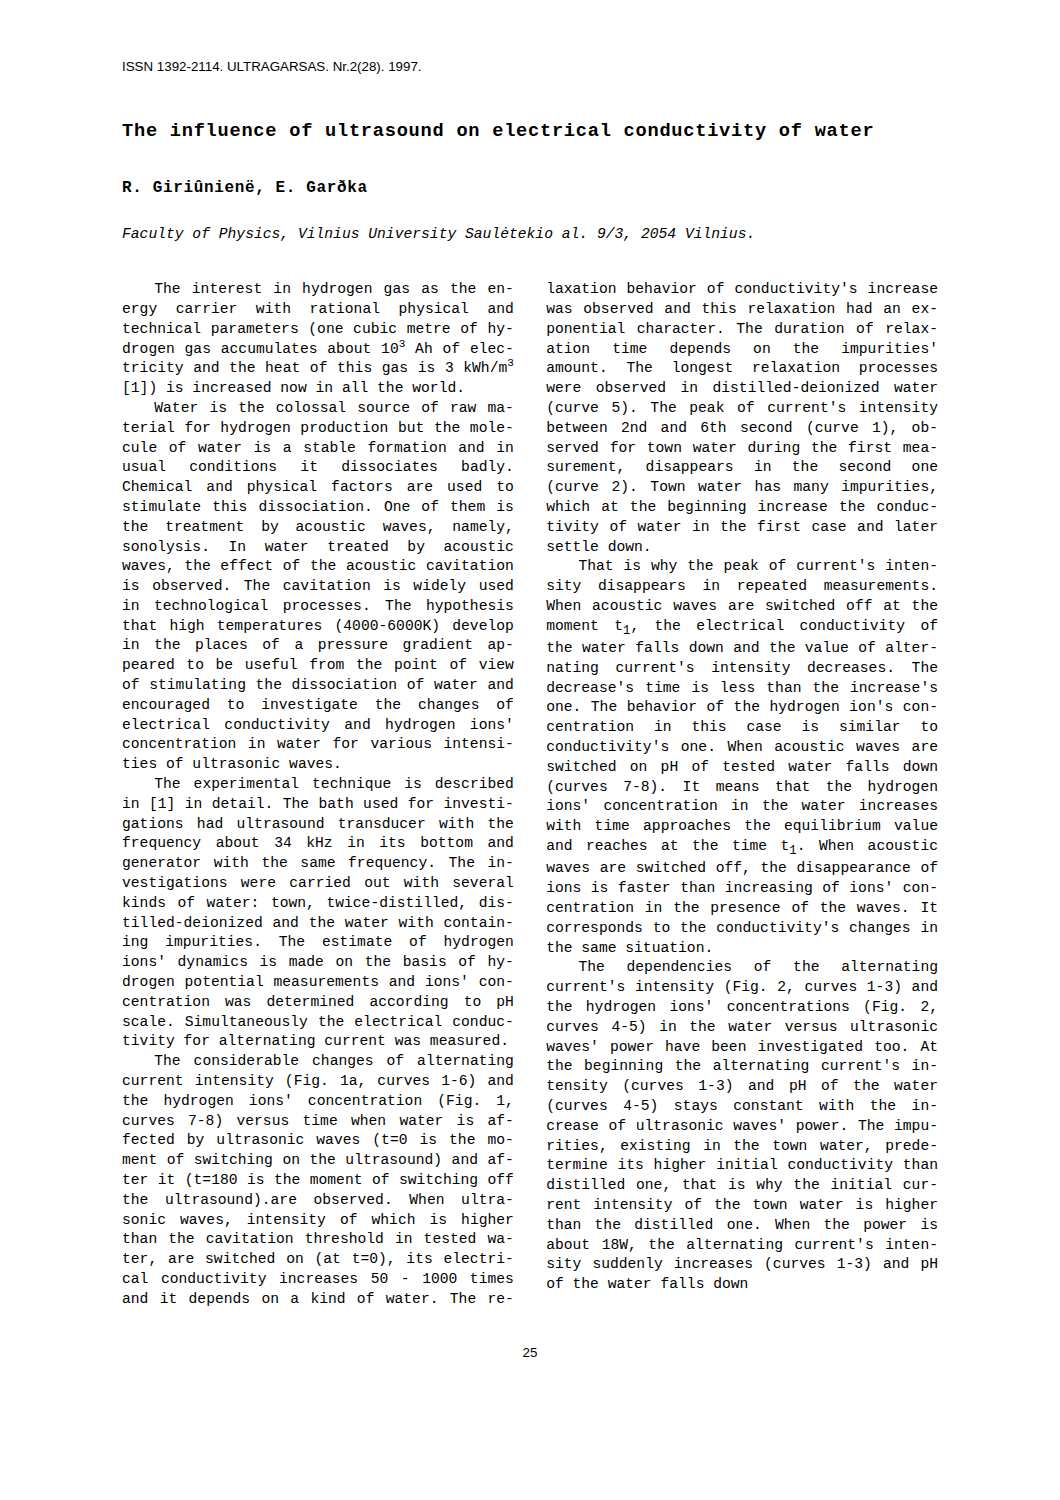ISSN 1392-2114. ULTRAGARSAS. Nr.2(28). 1997.
The influence of ultrasound on electrical conductivity of water
R. Giriûnienë, E. Garðka
Faculty of Physics, Vilnius University Saulėtekio al. 9/3, 2054 Vilnius.
The interest in hydrogen gas as the energy carrier with rational physical and technical parameters (one cubic metre of hydrogen gas accumulates about 103 Ah of electricity and the heat of this gas is 3 kWh/m3 [1]) is increased now in all the world.
Water is the colossal source of raw material for hydrogen production but the molecule of water is a stable formation and in usual conditions it dissociates badly. Chemical and physical factors are used to stimulate this dissociation. One of them is the treatment by acoustic waves, namely, sonolysis. In water treated by acoustic waves, the effect of the acoustic cavitation is observed. The cavitation is widely used in technological processes. The hypothesis that high temperatures (4000-6000K) develop in the places of a pressure gradient appeared to be useful from the point of view of stimulating the dissociation of water and encouraged to investigate the changes of electrical conductivity and hydrogen ions' concentration in water for various intensities of ultrasonic waves.
The experimental technique is described in [1] in detail. The bath used for investigations had ultrasound transducer with the frequency about 34 kHz in its bottom and generator with the same frequency. The investigations were carried out with several kinds of water: town, twice-distilled, distilled-deionized and the water with containing impurities. The estimate of hydrogen ions' dynamics is made on the basis of hydrogen potential measurements and ions' concentration was determined according to pH scale. Simultaneously the electrical conductivity for alternating current was measured.
The considerable changes of alternating current intensity (Fig. 1a, curves 1-6) and the hydrogen ions' concentration (Fig. 1, curves 7-8) versus time when water is affected by ultrasonic waves (t=0 is the moment of switching on the ultrasound) and after it (t=180 is the moment of switching off the ultrasound).are observed. When ultrasonic waves, intensity of which is higher than the cavitation threshold in tested water, are switched on (at t=0), its electrical conductivity increases 50 - 1000 times and it depends on a kind of water. The relaxation behavior of conductivity's increase was observed and this relaxation had an exponential character. The duration of relaxation time depends on the impurities' amount. The longest relaxation processes were observed in distilled-deionized water (curve 5). The peak of current's intensity between 2nd and 6th second (curve 1), observed for town water during the first measurement, disappears in the second one (curve 2). Town water has many impurities, which at the beginning increase the conductivity of water in the first case and later settle down.
That is why the peak of current's intensity disappears in repeated measurements. When acoustic waves are switched off at the moment t1, the electrical conductivity of the water falls down and the value of alternating current's intensity decreases. The decrease's time is less than the increase's one. The behavior of the hydrogen ion's concentration in this case is similar to conductivity's one. When acoustic waves are switched on pH of tested water falls down (curves 7-8). It means that the hydrogen ions' concentration in the water increases with time approaches the equilibrium value and reaches at the time t1. When acoustic waves are switched off, the disappearance of ions is faster than increasing of ions' concentration in the presence of the waves. It corresponds to the conductivity's changes in the same situation.
The dependencies of the alternating current's intensity (Fig. 2, curves 1-3) and the hydrogen ions' concentrations (Fig. 2, curves 4-5) in the water versus ultrasonic waves' power have been investigated too. At the beginning the alternating current's intensity (curves 1-3) and pH of the water (curves 4-5) stays constant with the increase of ultrasonic waves' power. The impurities, existing in the town water, predetermine its higher initial conductivity than distilled one, that is why the initial current intensity of the town water is higher than the distilled one. When the power is about 18W, the alternating current's intensity suddenly increases (curves 1-3) and pH of the water falls down
25